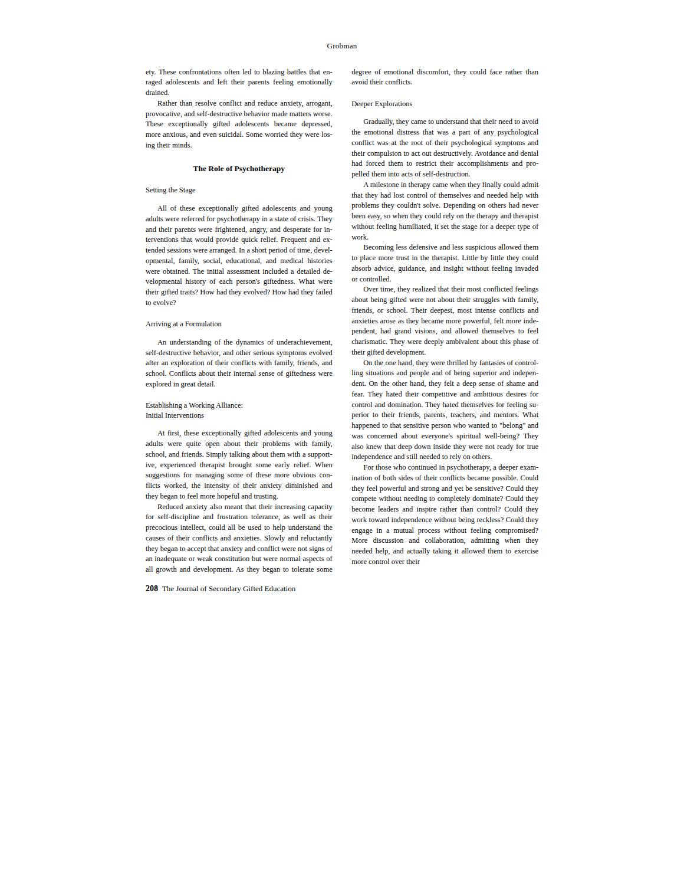Grobman
ety. These confrontations often led to blazing battles that enraged adolescents and left their parents feeling emotionally drained.
Rather than resolve conflict and reduce anxiety, arrogant, provocative, and self-destructive behavior made matters worse. These exceptionally gifted adolescents became depressed, more anxious, and even suicidal. Some worried they were losing their minds.
The Role of Psychotherapy
Setting the Stage
All of these exceptionally gifted adolescents and young adults were referred for psychotherapy in a state of crisis. They and their parents were frightened, angry, and desperate for interventions that would provide quick relief. Frequent and extended sessions were arranged. In a short period of time, developmental, family, social, educational, and medical histories were obtained. The initial assessment included a detailed developmental history of each person's giftedness. What were their gifted traits? How had they evolved? How had they failed to evolve?
Arriving at a Formulation
An understanding of the dynamics of underachievement, self-destructive behavior, and other serious symptoms evolved after an exploration of their conflicts with family, friends, and school. Conflicts about their internal sense of giftedness were explored in great detail.
Establishing a Working Alliance:
Initial Interventions
At first, these exceptionally gifted adolescents and young adults were quite open about their problems with family, school, and friends. Simply talking about them with a supportive, experienced therapist brought some early relief. When suggestions for managing some of these more obvious conflicts worked, the intensity of their anxiety diminished and they began to feel more hopeful and trusting.
Reduced anxiety also meant that their increasing capacity for self-discipline and frustration tolerance, as well as their precocious intellect, could all be used to help understand the causes of their conflicts and anxieties. Slowly and reluctantly they began to accept that anxiety and conflict were not signs of an inadequate or weak constitution but were normal aspects of all growth and development. As they began to tolerate some degree of emotional discomfort, they could face rather than avoid their conflicts.
Deeper Explorations
Gradually, they came to understand that their need to avoid the emotional distress that was a part of any psychological conflict was at the root of their psychological symptoms and their compulsion to act out destructively. Avoidance and denial had forced them to restrict their accomplishments and propelled them into acts of self-destruction.
A milestone in therapy came when they finally could admit that they had lost control of themselves and needed help with problems they couldn't solve. Depending on others had never been easy, so when they could rely on the therapy and therapist without feeling humiliated, it set the stage for a deeper type of work.
Becoming less defensive and less suspicious allowed them to place more trust in the therapist. Little by little they could absorb advice, guidance, and insight without feeling invaded or controlled.
Over time, they realized that their most conflicted feelings about being gifted were not about their struggles with family, friends, or school. Their deepest, most intense conflicts and anxieties arose as they became more powerful, felt more independent, had grand visions, and allowed themselves to feel charismatic. They were deeply ambivalent about this phase of their gifted development.
On the one hand, they were thrilled by fantasies of controlling situations and people and of being superior and independent. On the other hand, they felt a deep sense of shame and fear. They hated their competitive and ambitious desires for control and domination. They hated themselves for feeling superior to their friends, parents, teachers, and mentors. What happened to that sensitive person who wanted to "belong" and was concerned about everyone's spiritual well-being? They also knew that deep down inside they were not ready for true independence and still needed to rely on others.
For those who continued in psychotherapy, a deeper examination of both sides of their conflicts became possible. Could they feel powerful and strong and yet be sensitive? Could they compete without needing to completely dominate? Could they become leaders and inspire rather than control? Could they work toward independence without being reckless? Could they engage in a mutual process without feeling compromised? More discussion and collaboration, admitting when they needed help, and actually taking it allowed them to exercise more control over their
208 The Journal of Secondary Gifted Education